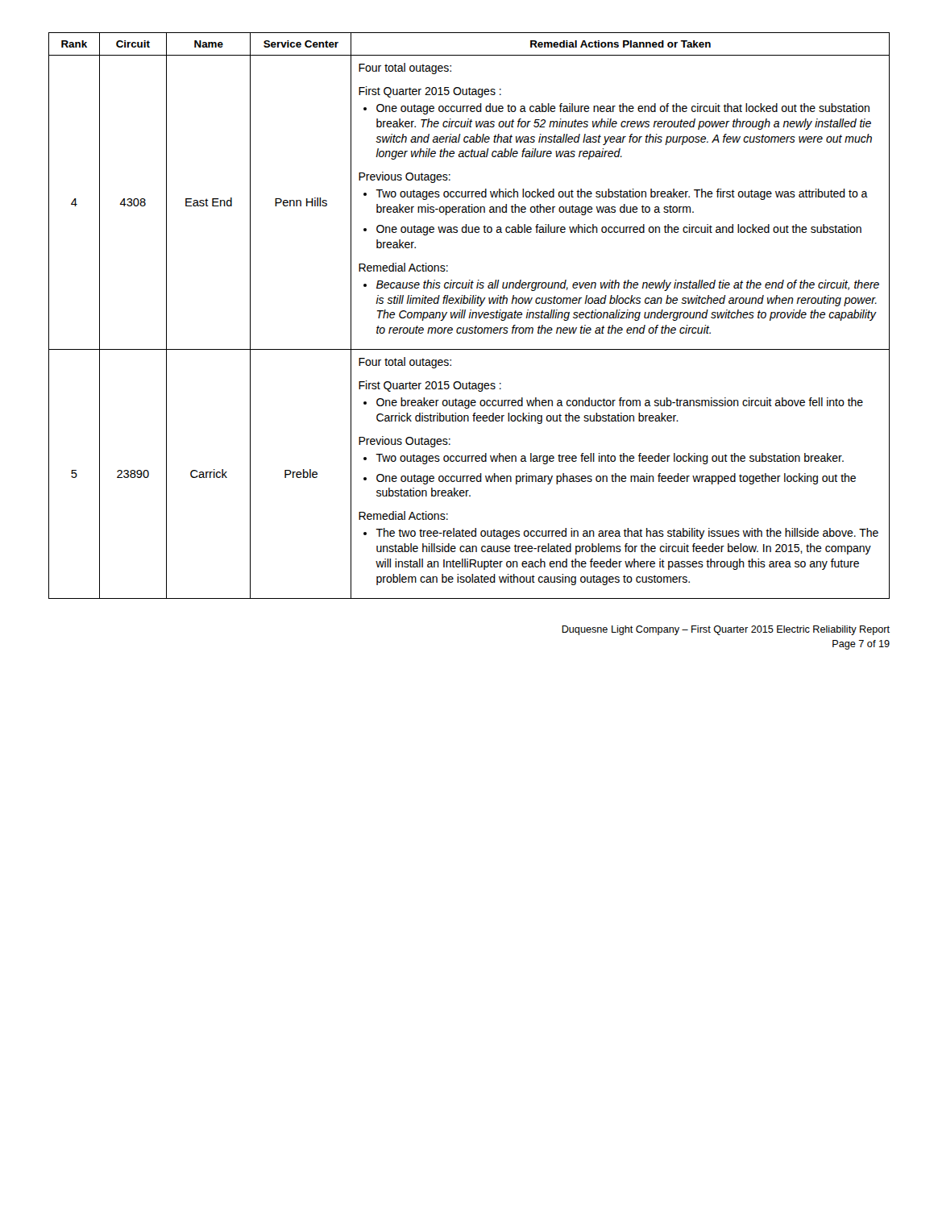| Rank | Circuit | Name | Service Center | Remedial Actions Planned or Taken |
| --- | --- | --- | --- | --- |
| 4 | 4308 | East End | Penn Hills | Four total outages: First Quarter 2015 Outages : One outage occurred due to a cable failure near the end of the circuit that locked out the substation breaker. The circuit was out for 52 minutes while crews rerouted power through a newly installed tie switch and aerial cable that was installed last year for this purpose. A few customers were out much longer while the actual cable failure was repaired. Previous Outages: Two outages occurred which locked out the substation breaker. The first outage was attributed to a breaker mis-operation and the other outage was due to a storm. One outage was due to a cable failure which occurred on the circuit and locked out the substation breaker. Remedial Actions: Because this circuit is all underground, even with the newly installed tie at the end of the circuit, there is still limited flexibility with how customer load blocks can be switched around when rerouting power. The Company will investigate installing sectionalizing underground switches to provide the capability to reroute more customers from the new tie at the end of the circuit. |
| 5 | 23890 | Carrick | Preble | Four total outages: First Quarter 2015 Outages : One breaker outage occurred when a conductor from a sub-transmission circuit above fell into the Carrick distribution feeder locking out the substation breaker. Previous Outages: Two outages occurred when a large tree fell into the feeder locking out the substation breaker. One outage occurred when primary phases on the main feeder wrapped together locking out the substation breaker. Remedial Actions: The two tree-related outages occurred in an area that has stability issues with the hillside above. The unstable hillside can cause tree-related problems for the circuit feeder below. In 2015, the company will install an IntelliRupter on each end the feeder where it passes through this area so any future problem can be isolated without causing outages to customers. |
Duquesne Light Company – First Quarter 2015 Electric Reliability Report
Page 7 of 19